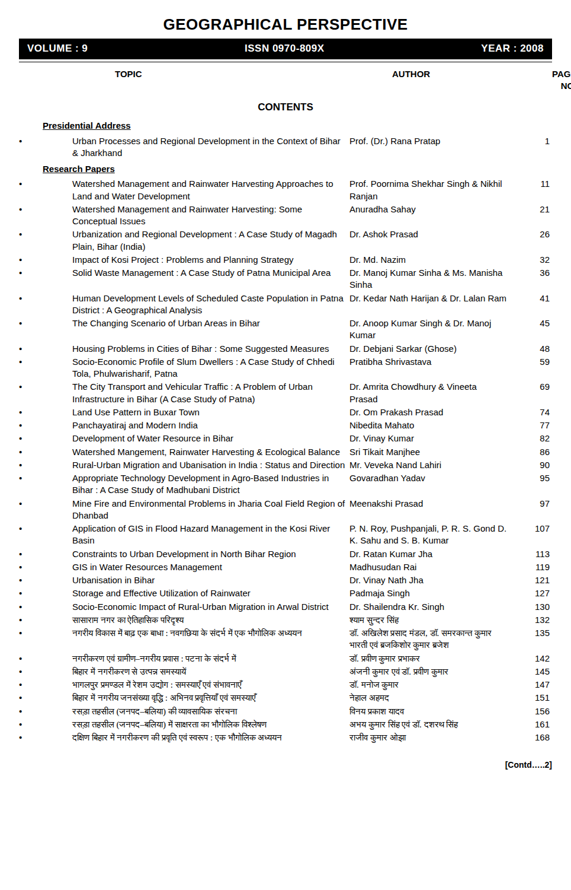GEOGRAPHICAL PERSPECTIVE
VOLUME : 9 ISSN 0970-809X YEAR : 2008
TOPIC AUTHOR PAGE NO.
CONTENTS
Presidential Address
| • | Urban Processes and Regional Development in the Context of Bihar & Jharkhand | Prof. (Dr.) Rana Pratap | 1 |
Research Papers
| • | Watershed Management and Rainwater Harvesting Approaches to Land and Water Development | Prof. Poornima Shekhar Singh & Nikhil Ranjan | 11 |
| • | Watershed Management and Rainwater Harvesting: Some Conceptual Issues | Anuradha Sahay | 21 |
| • | Urbanization and Regional Development : A Case Study of Magadh Plain, Bihar (India) | Dr. Ashok Prasad | 26 |
| • | Impact of Kosi Project : Problems and Planning Strategy | Dr. Md. Nazim | 32 |
| • | Solid Waste Management : A Case Study of Patna Municipal Area | Dr. Manoj Kumar Sinha & Ms. Manisha Sinha | 36 |
| • | Human Development Levels of Scheduled Caste Population in Patna District : A Geographical Analysis | Dr. Kedar Nath Harijan & Dr. Lalan Ram | 41 |
| • | The Changing Scenario of Urban Areas in Bihar | Dr. Anoop Kumar Singh & Dr. Manoj Kumar | 45 |
| • | Housing Problems in Cities of Bihar : Some Suggested Measures | Dr. Debjani Sarkar (Ghose) | 48 |
| • | Socio-Economic Profile of Slum Dwellers : A Case Study of Chhedi Tola, Phulwarisharif, Patna | Pratibha Shrivastava | 59 |
| • | The City Transport and Vehicular Traffic : A Problem of Urban Infrastructure in Bihar (A Case Study of Patna) | Dr. Amrita Chowdhury & Vineeta Prasad | 69 |
| • | Land Use Pattern in Buxar Town | Dr. Om Prakash Prasad | 74 |
| • | Panchayatiraj and Modern India | Nibedita Mahato | 77 |
| • | Development of Water Resource in Bihar | Dr. Vinay Kumar | 82 |
| • | Watershed Mangement, Rainwater Harvesting & Ecological Balance | Sri Tikait Manjhee | 86 |
| • | Rural-Urban Migration and Ubanisation in India : Status and Direction | Mr. Veveka Nand Lahiri | 90 |
| • | Appropriate Technology Development in Agro-Based Industries in Bihar : A Case Study of Madhubani District | Govaradhan Yadav | 95 |
| • | Mine Fire and Environmental Problems in Jharia Coal Field Region of Dhanbad | Meenakshi Prasad | 97 |
| • | Application of GIS in Flood Hazard Management in the Kosi River Basin | P. N. Roy, Pushpanjali, P. R. S. Gond D. K. Sahu and S. B. Kumar | 107 |
| • | Constraints to Urban Development in North Bihar Region | Dr. Ratan Kumar Jha | 113 |
| • | GIS in Water Resources Management | Madhusudan Rai | 119 |
| • | Urbanisation in Bihar | Dr. Vinay Nath Jha | 121 |
| • | Storage and Effective Utilization of Rainwater | Padmaja Singh | 127 |
| • | Socio-Economic Impact of Rural-Urban Migration in Arwal District | Dr. Shailendra Kr. Singh | 130 |
| • | सासाराम नगर का ऐतिहासिक परिदृश्य | श्याम सुन्दर सिंह | 132 |
| • | नगरीय विकास में बाढ़ एक बाधा : नवगछिया के संदर्भ में एक भौगोलिक अध्ययन | डॉ. अखिलेश प्रसाद मंडल, डॉ. समरकान्त कुमार भारती एवं ब्रजकिशोर कुमार ब्रजेश | 135 |
| • | नगरीकरण एवं ग्रामीण–नगरीय प्रवास : पटना के संदर्भ में | डॉ. प्रवीण कुमार प्रभाकर | 142 |
| • | बिहार में नगरीकरण से उत्पन्न समस्यायें | अंजनी कुमार एवं डॉ. प्रवीण कुमार | 145 |
| • | भागलपुर प्रमण्डल में रेशम उद्योग : समस्याएँ एवं संभावनाएँ | डॉ. मनोज कुमार | 147 |
| • | बिहार में नगरीय जनसंख्या वृद्धि : अभिनव प्रवृत्तियाँ एवं समस्याएँ | नेहाल अहमद | 151 |
| • | रसड़ा तहसील (जनपद–बलिया) की व्यावसायिक संरचना | विनय प्रकाश यादव | 156 |
| • | रसड़ा तहसील (जनपद–बलिया) में साक्षरता का भौगोलिक विश्लेषण | अभय कुमार सिंह एवं डॉ. दशरथ सिंह | 161 |
| • | दक्षिण बिहार में नगरीकरण की प्रवृति एवं स्वरूप : एक भौगोलिक अध्ययन | राजीव कुमार ओझा | 168 |
[Contd…..2]